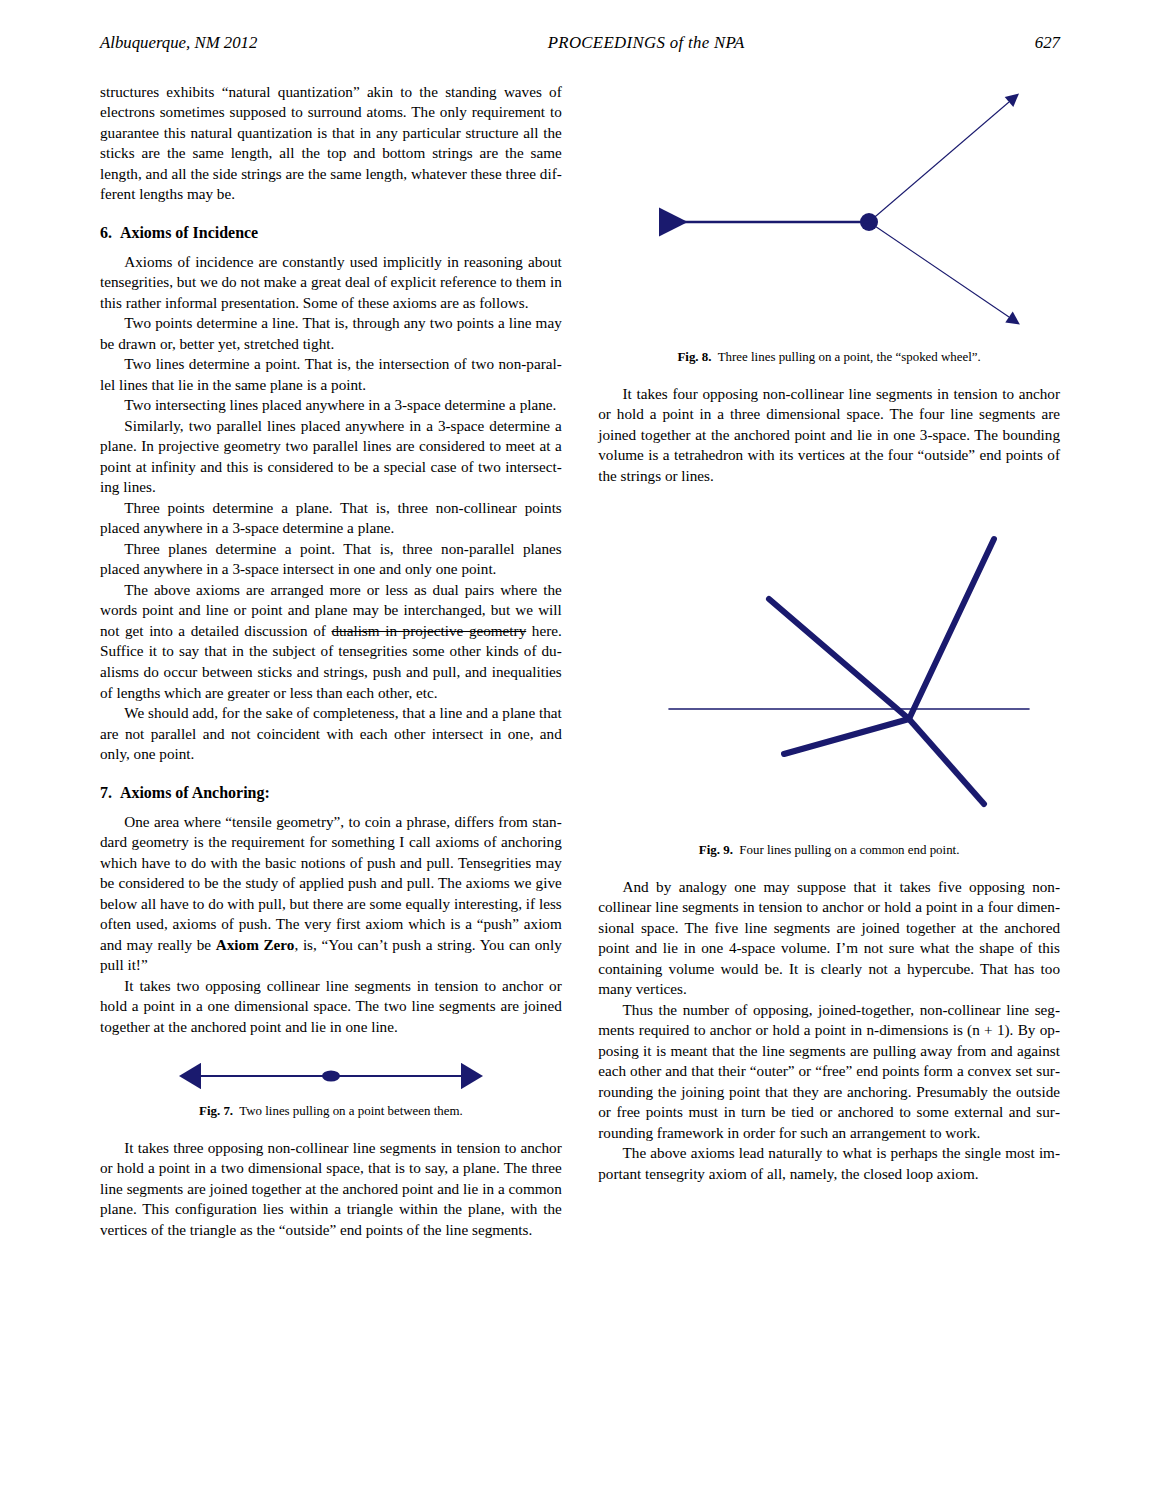Albuquerque, NM 2012 PROCEEDINGS of the NPA 627
structures exhibits “natural quantization” akin to the standing waves of electrons sometimes supposed to surround atoms. The only requirement to guarantee this natural quantization is that in any particular structure all the sticks are the same length, all the top and bottom strings are the same length, and all the side strings are the same length, whatever these three different lengths may be.
6. Axioms of Incidence
Axioms of incidence are constantly used implicitly in reasoning about tensegrities, but we do not make a great deal of explicit reference to them in this rather informal presentation. Some of these axioms are as follows.
Two points determine a line. That is, through any two points a line may be drawn or, better yet, stretched tight.
Two lines determine a point. That is, the intersection of two non-parallel lines that lie in the same plane is a point.
Two intersecting lines placed anywhere in a 3-space determine a plane.
Similarly, two parallel lines placed anywhere in a 3-space determine a plane. In projective geometry two parallel lines are considered to meet at a point at infinity and this is considered to be a special case of two intersecting lines.
Three points determine a plane. That is, three non-collinear points placed anywhere in a 3-space determine a plane.
Three planes determine a point. That is, three non-parallel planes placed anywhere in a 3-space intersect in one and only one point.
The above axioms are arranged more or less as dual pairs where the words point and line or point and plane may be interchanged, but we will not get into a detailed discussion of dualism in projective geometry here. Suffice it to say that in the subject of tensegrities some other kinds of dualisms do occur between sticks and strings, push and pull, and inequalities of lengths which are greater or less than each other, etc.
We should add, for the sake of completeness, that a line and a plane that are not parallel and not coincident with each other intersect in one, and only, one point.
7. Axioms of Anchoring:
One area where “tensile geometry”, to coin a phrase, differs from standard geometry is the requirement for something I call axioms of anchoring which have to do with the basic notions of push and pull. Tensegrities may be considered to be the study of applied push and pull. The axioms we give below all have to do with pull, but there are some equally interesting, if less often used, axioms of push. The very first axiom which is a “push” axiom and may really be Axiom Zero, is, “You can’t push a string. You can only pull it!”
It takes two opposing collinear line segments in tension to anchor or hold a point in a one dimensional space. The two line segments are joined together at the anchored point and lie in one line.
Fig. 7. Two lines pulling on a point between them.
It takes three opposing non-collinear line segments in tension to anchor or hold a point in a two dimensional space, that is to say, a plane. The three line segments are joined together at the anchored point and lie in a common plane. This configuration lies within a triangle within the plane, with the vertices of the triangle as the “outside” end points of the line segments.
Fig. 8. Three lines pulling on a point, the “spoked wheel”.
It takes four opposing non-collinear line segments in tension to anchor or hold a point in a three dimensional space. The four line segments are joined together at the anchored point and lie in one 3-space. The bounding volume is a tetrahedron with its vertices at the four “outside” end points of the strings or lines.
Fig. 9. Four lines pulling on a common end point.
And by analogy one may suppose that it takes five opposing non-collinear line segments in tension to anchor or hold a point in a four dimensional space. The five line segments are joined together at the anchored point and lie in one 4-space volume. I’m not sure what the shape of this containing volume would be. It is clearly not a hypercube. That has too many vertices.
Thus the number of opposing, joined-together, non-collinear line segments required to anchor or hold a point in n-dimensions is (n + 1). By opposing it is meant that the line segments are pulling away from and against each other and that their “outer” or “free” end points form a convex set surrounding the joining point that they are anchoring. Presumably the outside or free points must in turn be tied or anchored to some external and surrounding framework in order for such an arrangement to work.
The above axioms lead naturally to what is perhaps the single most important tensegrity axiom of all, namely, the closed loop axiom.